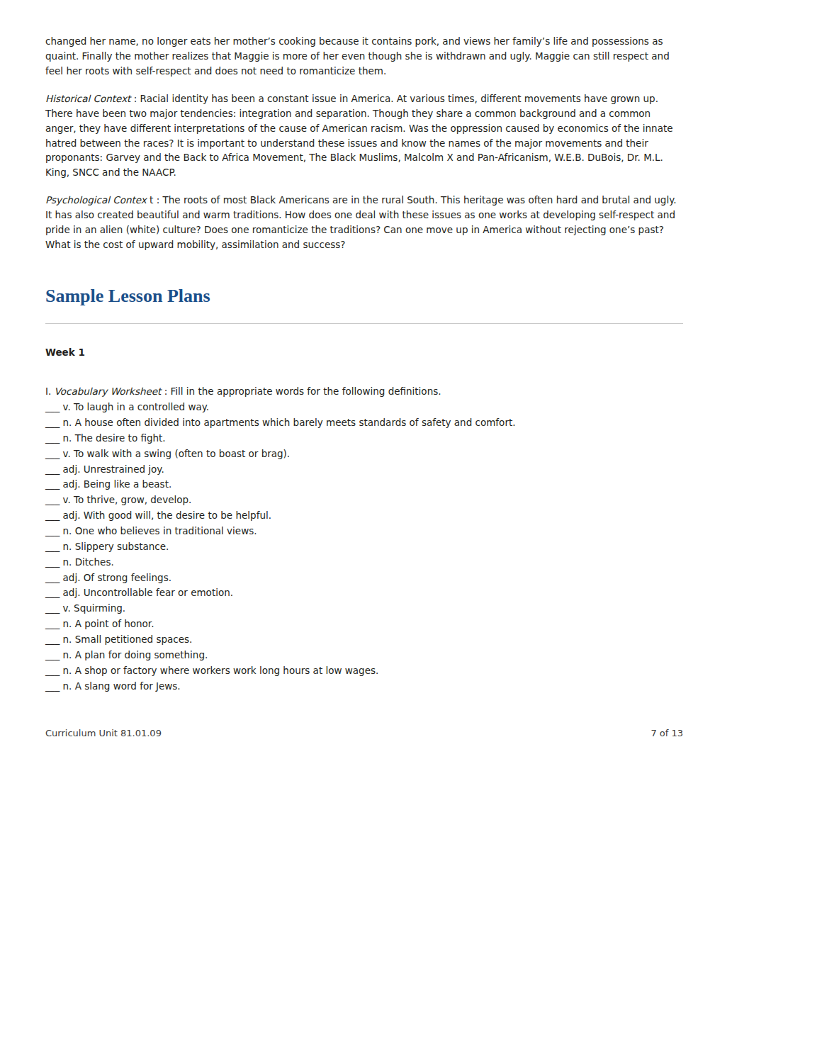changed her name, no longer eats her mother’s cooking because it contains pork, and views her family’s life and possessions as quaint. Finally the mother realizes that Maggie is more of her even though she is withdrawn and ugly. Maggie can still respect and feel her roots with self-respect and does not need to romanticize them.
Historical Context : Racial identity has been a constant issue in America. At various times, different movements have grown up. There have been two major tendencies: integration and separation. Though they share a common background and a common anger, they have different interpretations of the cause of American racism. Was the oppression caused by economics of the innate hatred between the races? It is important to understand these issues and know the names of the major movements and their proponants: Garvey and the Back to Africa Movement, The Black Muslims, Malcolm X and Pan-Africanism, W.E.B. DuBois, Dr. M.L. King, SNCC and the NAACP.
Psychological Contex t : The roots of most Black Americans are in the rural South. This heritage was often hard and brutal and ugly. It has also created beautiful and warm traditions. How does one deal with these issues as one works at developing self-respect and pride in an alien (white) culture? Does one romanticize the traditions? Can one move up in America without rejecting one’s past? What is the cost of upward mobility, assimilation and success?
Sample Lesson Plans
Week 1
I. Vocabulary Worksheet : Fill in the appropriate words for the following definitions.
___ v. To laugh in a controlled way.
___ n. A house often divided into apartments which barely meets standards of safety and comfort.
___ n. The desire to fight.
___ v. To walk with a swing (often to boast or brag).
___ adj. Unrestrained joy.
___ adj. Being like a beast.
___ v. To thrive, grow, develop.
___ adj. With good will, the desire to be helpful.
___ n. One who believes in traditional views.
___ n. Slippery substance.
___ n. Ditches.
___ adj. Of strong feelings.
___ adj. Uncontrollable fear or emotion.
___ v. Squirming.
___ n. A point of honor.
___ n. Small petitioned spaces.
___ n. A plan for doing something.
___ n. A shop or factory where workers work long hours at low wages.
___ n. A slang word for Jews.
Curriculum Unit 81.01.09 7 of 13